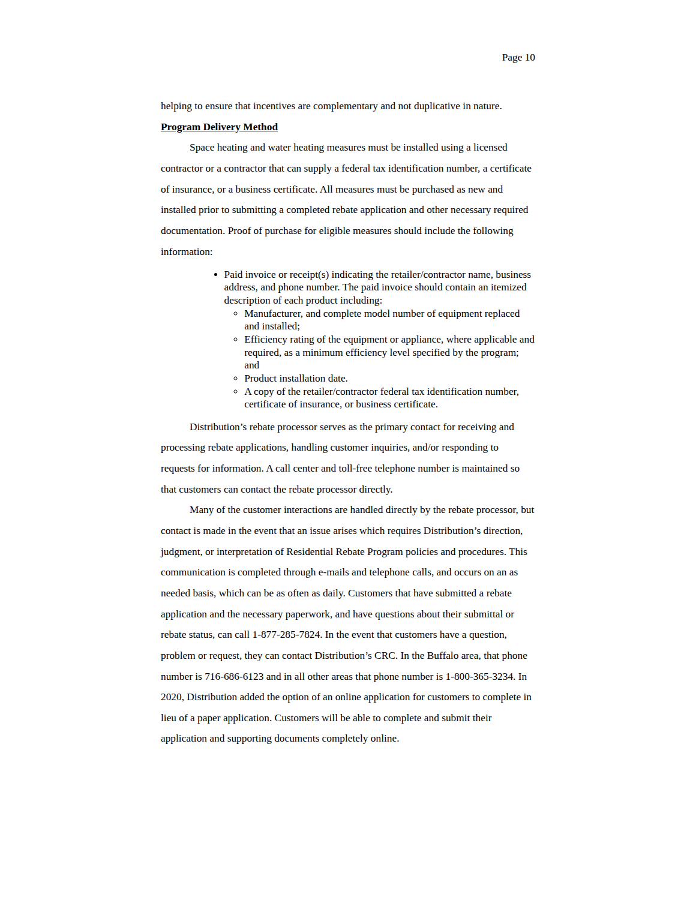Page 10
helping to ensure that incentives are complementary and not duplicative in nature.
Program Delivery Method
Space heating and water heating measures must be installed using a licensed contractor or a contractor that can supply a federal tax identification number, a certificate of insurance, or a business certificate. All measures must be purchased as new and installed prior to submitting a completed rebate application and other necessary required documentation. Proof of purchase for eligible measures should include the following information:
Paid invoice or receipt(s) indicating the retailer/contractor name, business address, and phone number. The paid invoice should contain an itemized description of each product including:
Manufacturer, and complete model number of equipment replaced and installed;
Efficiency rating of the equipment or appliance, where applicable and required, as a minimum efficiency level specified by the program; and
Product installation date.
A copy of the retailer/contractor federal tax identification number, certificate of insurance, or business certificate.
Distribution’s rebate processor serves as the primary contact for receiving and processing rebate applications, handling customer inquiries, and/or responding to requests for information. A call center and toll-free telephone number is maintained so that customers can contact the rebate processor directly.
Many of the customer interactions are handled directly by the rebate processor, but contact is made in the event that an issue arises which requires Distribution’s direction, judgment, or interpretation of Residential Rebate Program policies and procedures. This communication is completed through e-mails and telephone calls, and occurs on an as needed basis, which can be as often as daily. Customers that have submitted a rebate application and the necessary paperwork, and have questions about their submittal or rebate status, can call 1-877-285-7824. In the event that customers have a question, problem or request, they can contact Distribution’s CRC. In the Buffalo area, that phone number is 716-686-6123 and in all other areas that phone number is 1-800-365-3234. In 2020, Distribution added the option of an online application for customers to complete in lieu of a paper application. Customers will be able to complete and submit their application and supporting documents completely online.